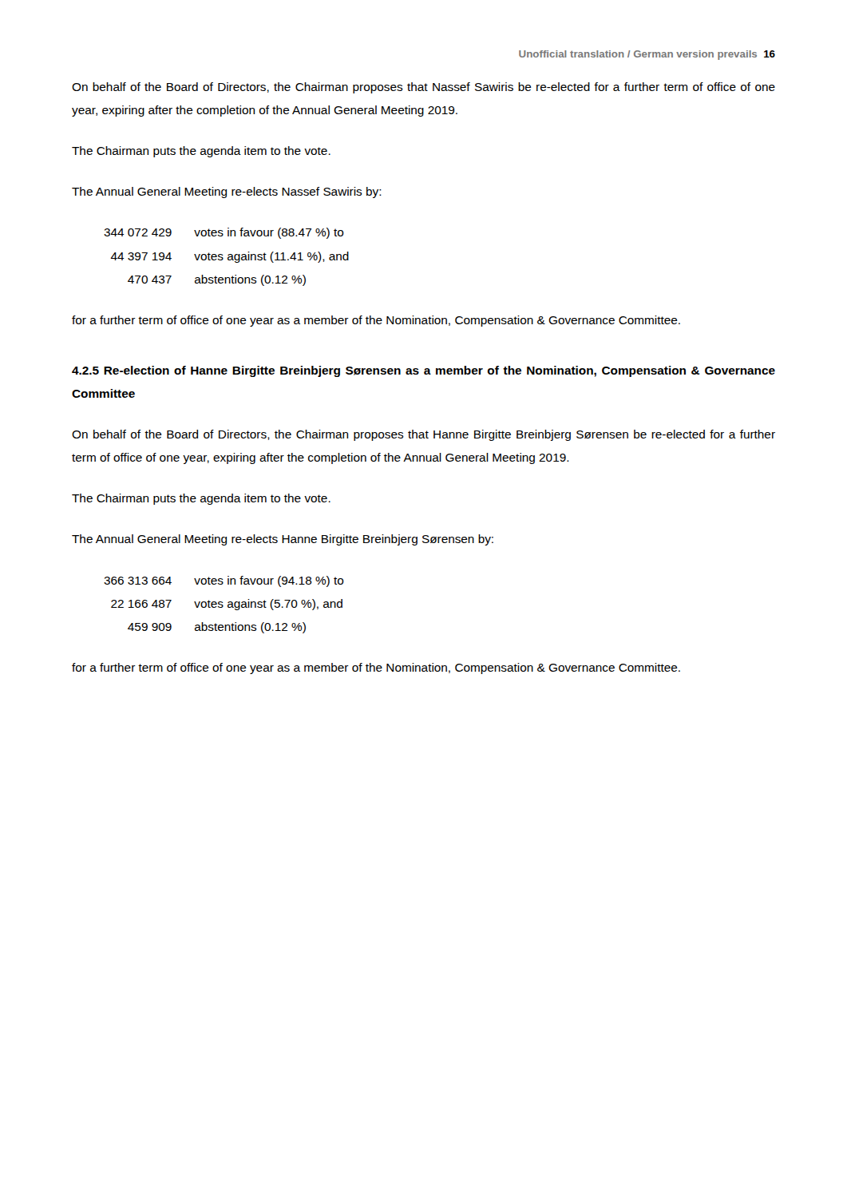Unofficial translation / German version prevails 16
On behalf of the Board of Directors, the Chairman proposes that Nassef Sawiris be re-elected for a further term of office of one year, expiring after the completion of the Annual General Meeting 2019.
The Chairman puts the agenda item to the vote.
The Annual General Meeting re-elects Nassef Sawiris by:
| 344 072 429 | votes in favour (88.47 %) to |
| 44 397 194 | votes against (11.41 %), and |
| 470 437 | abstentions (0.12 %) |
for a further term of office of one year as a member of the Nomination, Compensation & Governance Committee.
4.2.5 Re-election of Hanne Birgitte Breinbjerg Sørensen as a member of the Nomination, Compensation & Governance Committee
On behalf of the Board of Directors, the Chairman proposes that Hanne Birgitte Breinbjerg Sørensen be re-elected for a further term of office of one year, expiring after the completion of the Annual General Meeting 2019.
The Chairman puts the agenda item to the vote.
The Annual General Meeting re-elects Hanne Birgitte Breinbjerg Sørensen by:
| 366 313 664 | votes in favour (94.18 %) to |
| 22 166 487 | votes against (5.70 %), and |
| 459 909 | abstentions (0.12 %) |
for a further term of office of one year as a member of the Nomination, Compensation & Governance Committee.